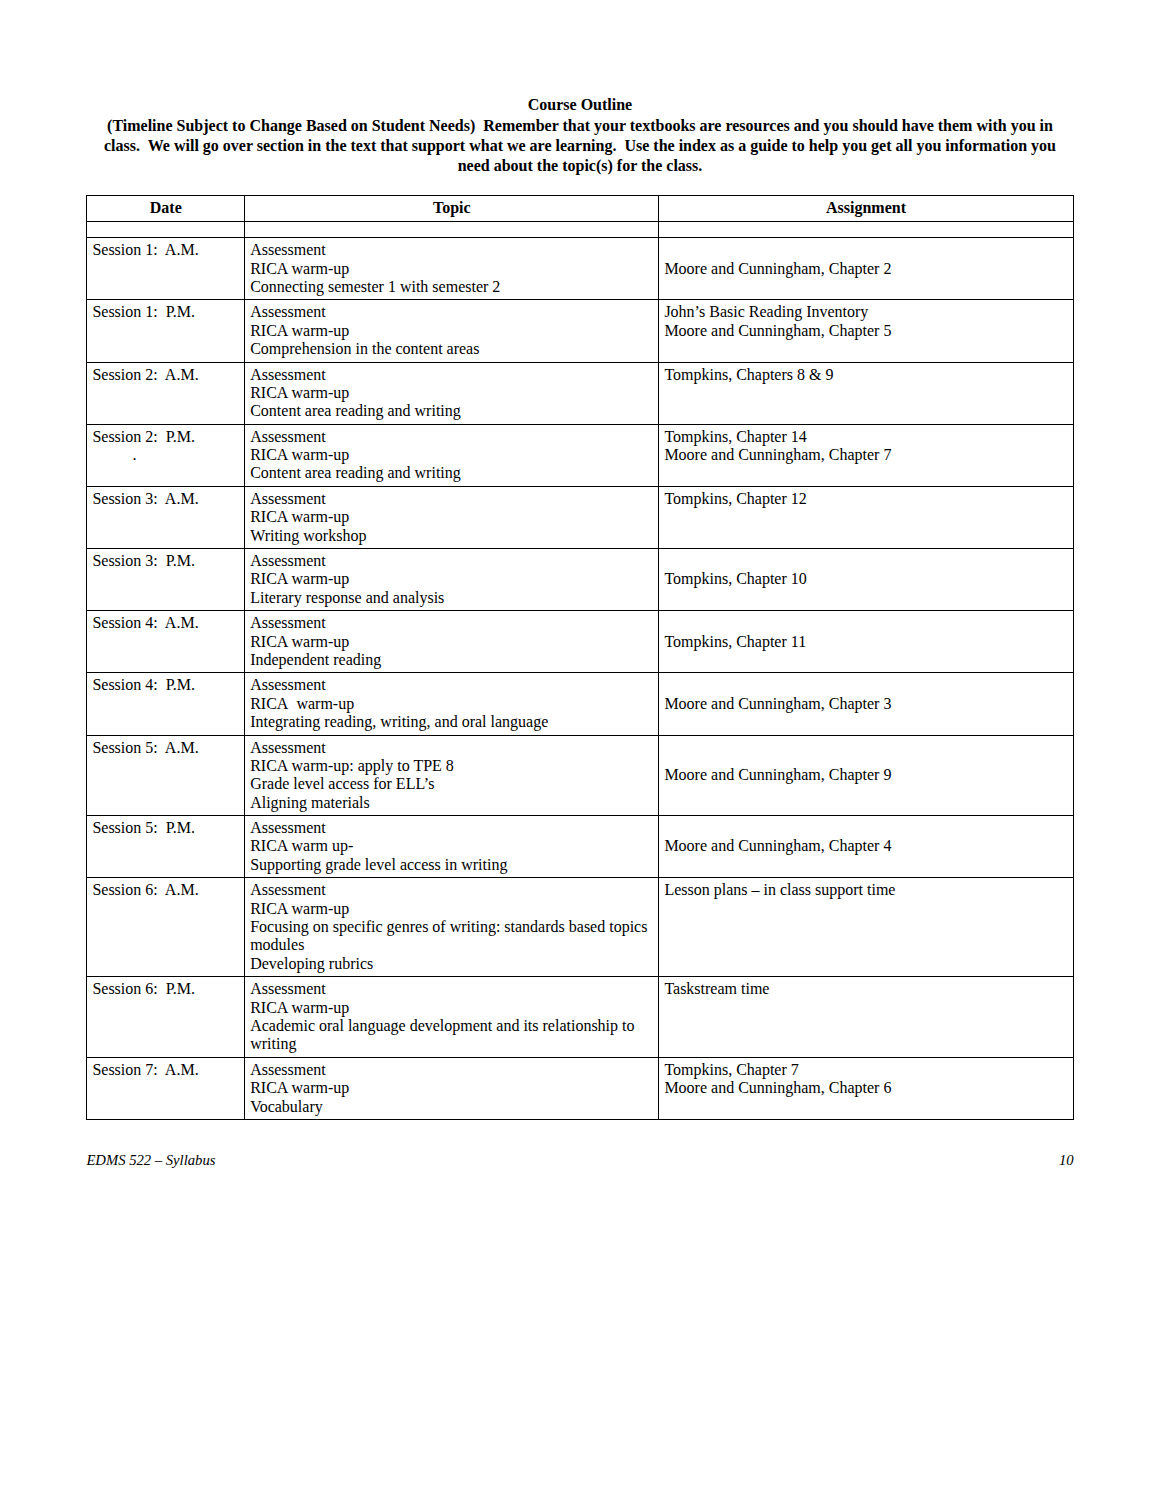Course Outline
(Timeline Subject to Change Based on Student Needs) Remember that your textbooks are resources and you should have them with you in class. We will go over section in the text that support what we are learning. Use the index as a guide to help you get all you information you need about the topic(s) for the class.
| Date | Topic | Assignment |
| --- | --- | --- |
| Session 1: A.M. | Assessment RICA warm-up Connecting semester 1 with semester 2 | Moore and Cunningham, Chapter 2 |
| Session 1: P.M. | Assessment RICA warm-up Comprehension in the content areas | John’s Basic Reading Inventory Moore and Cunningham, Chapter 5 |
| Session 2: A.M. | Assessment RICA warm-up Content area reading and writing | Tompkins, Chapters 8 & 9 |
| Session 2: P.M. . | Assessment RICA warm-up Content area reading and writing | Tompkins, Chapter 14 Moore and Cunningham, Chapter 7 |
| Session 3: A.M. | Assessment RICA warm-up Writing workshop | Tompkins, Chapter 12 |
| Session 3: P.M. | Assessment RICA warm-up Literary response and analysis | Tompkins, Chapter 10 |
| Session 4: A.M. | Assessment RICA warm-up Independent reading | Tompkins, Chapter 11 |
| Session 4: P.M. | Assessment RICA warm-up Integrating reading, writing, and oral language | Moore and Cunningham, Chapter 3 |
| Session 5: A.M. | Assessment RICA warm-up: apply to TPE 8 Grade level access for ELL’s Aligning materials | Moore and Cunningham, Chapter 9 |
| Session 5: P.M. | Assessment RICA warm up- Supporting grade level access in writing | Moore and Cunningham, Chapter 4 |
| Session 6: A.M. | Assessment RICA warm-up Focusing on specific genres of writing: standards based topics modules Developing rubrics | Lesson plans – in class support time |
| Session 6: P.M. | Assessment RICA warm-up Academic oral language development and its relationship to writing | Taskstream time |
| Session 7: A.M. | Assessment RICA warm-up Vocabulary | Tompkins, Chapter 7 Moore and Cunningham, Chapter 6 |
EDMS 522 – Syllabus 10